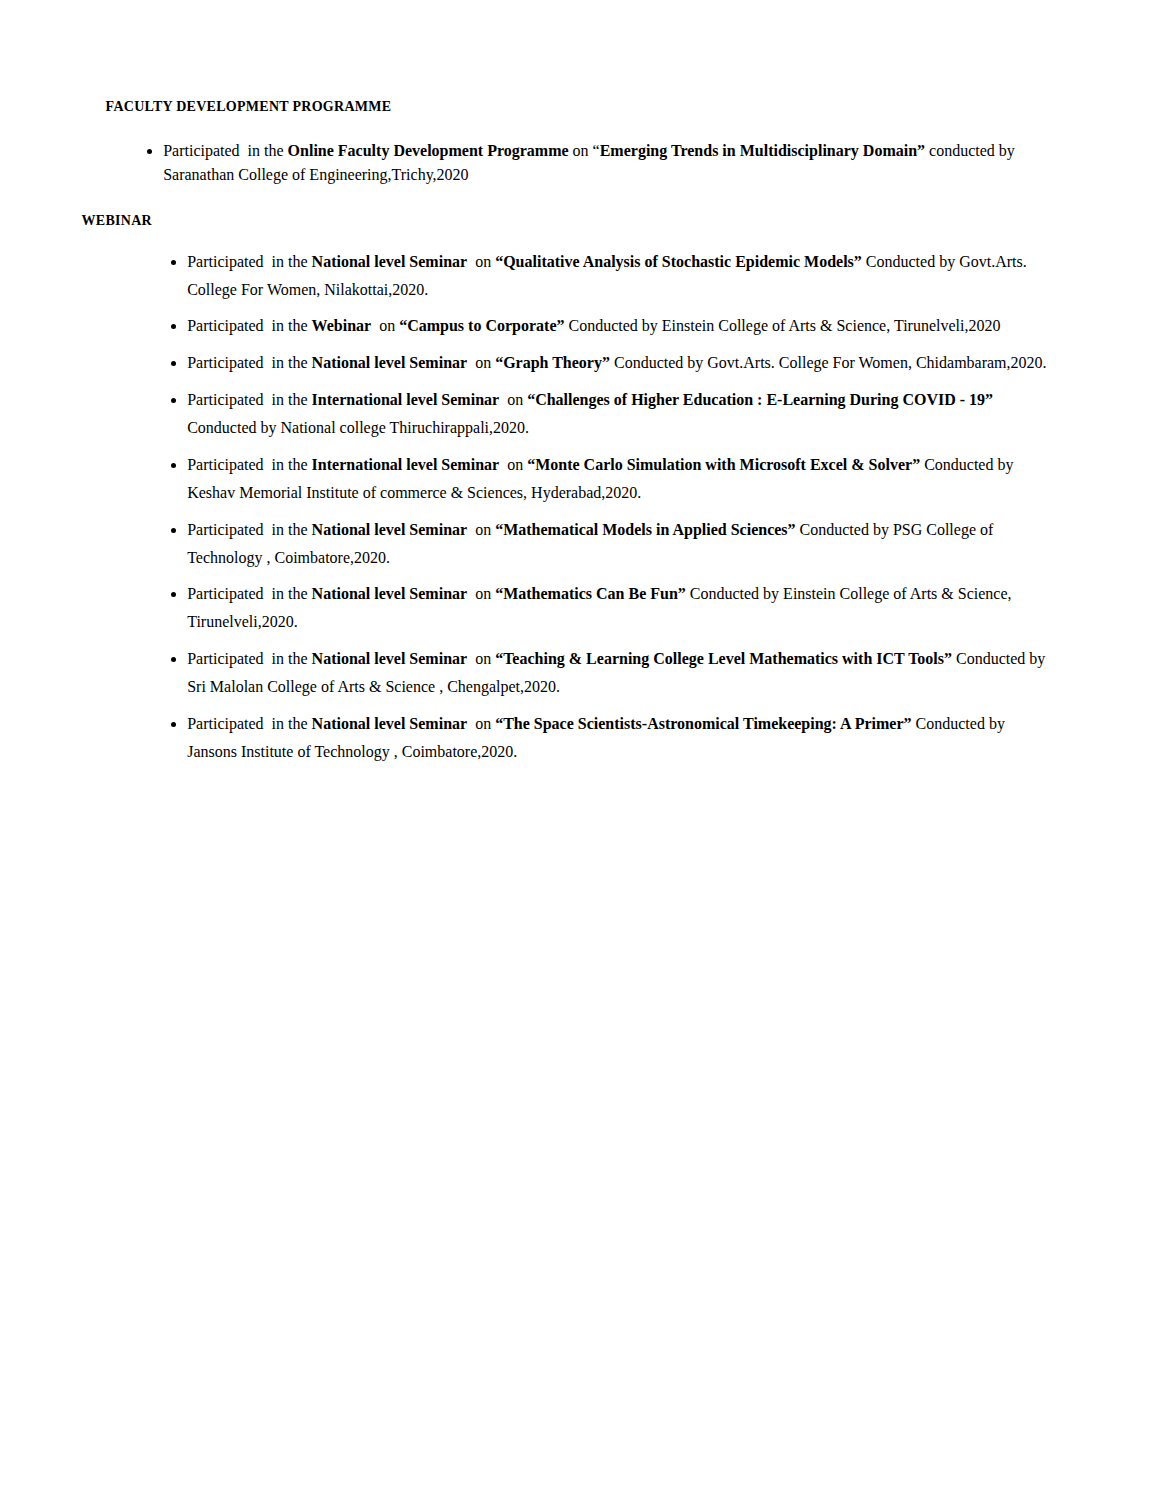Faculty Development Programme
Participated in the Online Faculty Development Programme on “Emerging Trends in Multidisciplinary Domain” conducted by Saranathan College of Engineering,Trichy,2020
Webinar
Participated in the National level Seminar on “Qualitative Analysis of Stochastic Epidemic Models” Conducted by Govt.Arts. College For Women, Nilakottai,2020.
Participated in the Webinar on “Campus to Corporate” Conducted by Einstein College of Arts & Science, Tirunelveli,2020
Participated in the National level Seminar on “Graph Theory” Conducted by Govt.Arts. College For Women, Chidambaram,2020.
Participated in the International level Seminar on “Challenges of Higher Education : E-Learning During COVID - 19” Conducted by National college Thiruchirappali,2020.
Participated in the International level Seminar on “Monte Carlo Simulation with Microsoft Excel & Solver” Conducted by Keshav Memorial Institute of commerce & Sciences, Hyderabad,2020.
Participated in the National level Seminar on “Mathematical Models in Applied Sciences” Conducted by PSG College of Technology , Coimbatore,2020.
Participated in the National level Seminar on “Mathematics Can Be Fun” Conducted by Einstein College of Arts & Science, Tirunelveli,2020.
Participated in the National level Seminar on “Teaching & Learning College Level Mathematics with ICT Tools” Conducted by Sri Malolan College of Arts & Science , Chengalpet,2020.
Participated in the National level Seminar on “The Space Scientists-Astronomical Timekeeping: A Primer” Conducted by Jansons Institute of Technology , Coimbatore,2020.